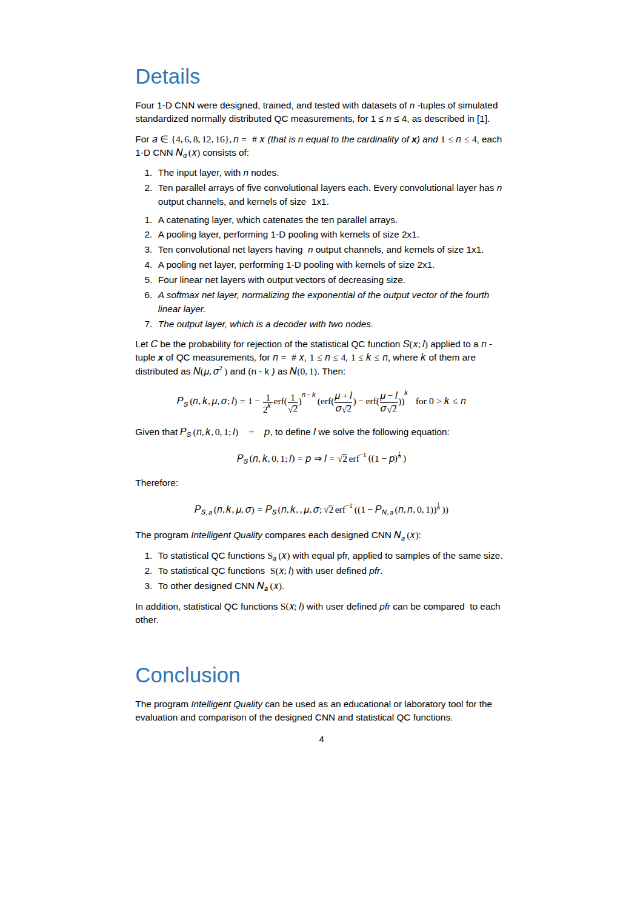Details
Four 1-D CNN were designed, trained, and tested with datasets of n -tuples of simulated standardized normally distributed QC measurements, for 1 ≤ n ≤ 4, as described in [1].
For a∈{4,6,8,12,16},n=#x (that is n equal to the cardinality of x) and 1≤n≤4, each 1-D CNN Nα(x) consists of:
The input layer, with n nodes.
Ten parallel arrays of five convolutional layers each. Every convolutional layer has n output channels, and kernels of size 1x1.
A catenating layer, which catenates the ten parallel arrays.
A pooling layer, performing 1-D pooling with kernels of size 2x1.
Ten convolutional net layers having n output channels, and kernels of size 1x1.
A pooling net layer, performing 1-D pooling with kernels of size 2x1.
Four linear net layers with output vectors of decreasing size.
A softmax net layer, normalizing the exponential of the output vector of the fourth linear layer.
The output layer, which is a decoder with two nodes.
Let C be the probability for rejection of the statistical QC function S(x;l) applied to a n -tuple x of QC measurements, for n=#x, 1≤n≤4, 1≤k≤n, where k of them are distributed as N(μ,σ2) and (n - k ) as N(0,1). Then:
PS (n,k,μ,σ;l) = 1− 12k erf (12) n−k ( erf(μ+lσ2) − erf(μ−lσ2) ) k for 0>k≤n
Given that PS(n,k,0,1;l) = p, to define I we solve the following equation:
PS(n,k,0,1;l) =p ⇒ l= 2 erf−1 ( (1−p) 1n )
Therefore:
PS,a (n,k,μ,σ) = PS ( n,k,,μ,σ; 2 erf−1 ( (1−PN,a(n,n,0,1)) 1n ) )
The program Intelligent Quality compares each designed CNN Na(x):
To statistical QC functions Sa(x) with equal pfr, applied to samples of the same size.
To statistical QC functions S(x;l) with user defined pfr.
To other designed CNN Na(x).
In addition, statistical QC functions S(x;l) with user defined pfr can be compared to each other.
Conclusion
The program Intelligent Quality can be used as an educational or laboratory tool for the evaluation and comparison of the designed CNN and statistical QC functions.
4